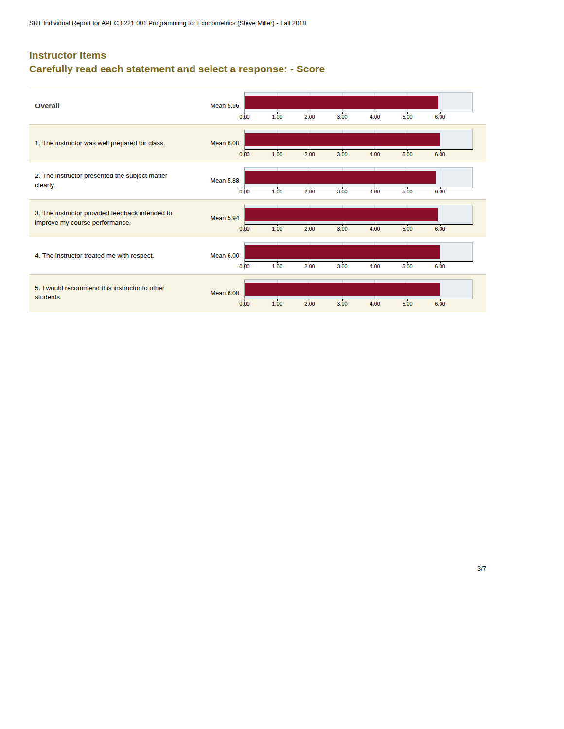SRT Individual Report for APEC 8221 001 Programming for Econometrics (Steve Miller) - Fall 2018
Instructor ItemsCarefully read each statement and select a response: - Score
| Overall | Mean 5.96 0.00 1.00 2.00 3.00 4.00 5.00 6.00 |
| 1. The instructor was well prepared for class. | Mean 6.00 0.00 1.00 2.00 3.00 4.00 5.00 6.00 |
| 2. The instructor presented the subject matter clearly. | Mean 5.88 0.00 1.00 2.00 3.00 4.00 5.00 6.00 |
| 3. The instructor provided feedback intended to improve my course performance. | Mean 5.94 0.00 1.00 2.00 3.00 4.00 5.00 6.00 |
| 4. The instructor treated me with respect. | Mean 6.00 0.00 1.00 2.00 3.00 4.00 5.00 6.00 |
| 5. I would recommend this instructor to other students. | Mean 6.00 0.00 1.00 2.00 3.00 4.00 5.00 6.00 |
3/7